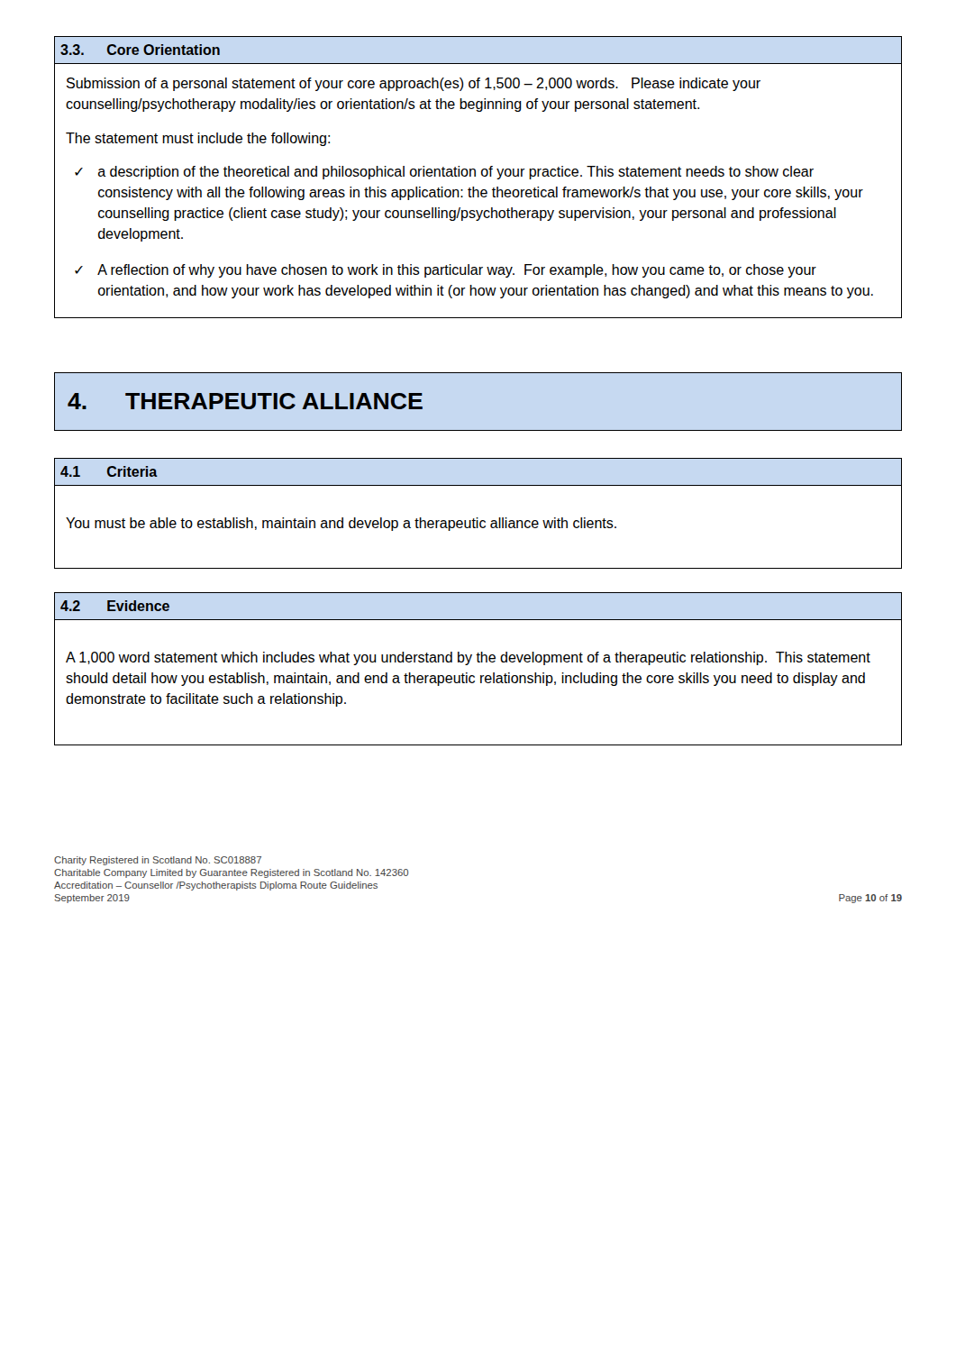3.3. Core Orientation
Submission of a personal statement of your core approach(es) of 1,500 – 2,000 words. Please indicate your counselling/psychotherapy modality/ies or orientation/s at the beginning of your personal statement.
The statement must include the following:
a description of the theoretical and philosophical orientation of your practice. This statement needs to show clear consistency with all the following areas in this application: the theoretical framework/s that you use, your core skills, your counselling practice (client case study); your counselling/psychotherapy supervision, your personal and professional development.
A reflection of why you have chosen to work in this particular way. For example, how you came to, or chose your orientation, and how your work has developed within it (or how your orientation has changed) and what this means to you.
4. THERAPEUTIC ALLIANCE
4.1 Criteria
You must be able to establish, maintain and develop a therapeutic alliance with clients.
4.2 Evidence
A 1,000 word statement which includes what you understand by the development of a therapeutic relationship. This statement should detail how you establish, maintain, and end a therapeutic relationship, including the core skills you need to display and demonstrate to facilitate such a relationship.
Charity Registered in Scotland No. SC018887
Charitable Company Limited by Guarantee Registered in Scotland No. 142360
Accreditation – Counsellor /Psychotherapists Diploma Route Guidelines
September 2019 Page 10 of 19